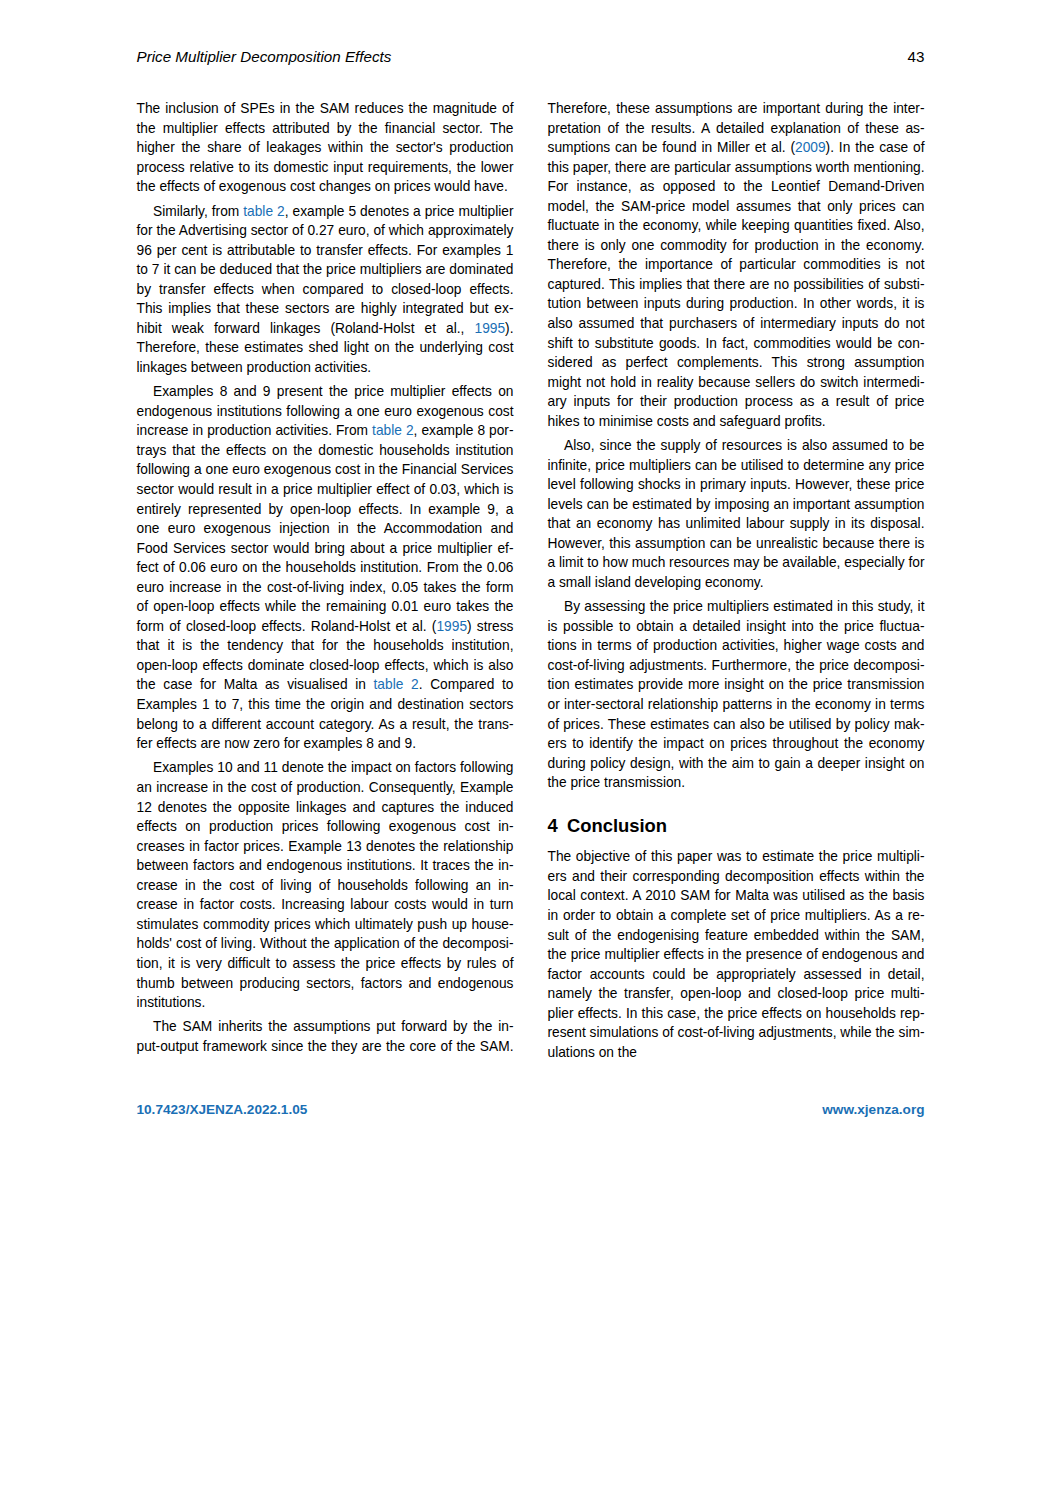Price Multiplier Decomposition Effects
43
The inclusion of SPEs in the SAM reduces the magnitude of the multiplier effects attributed by the financial sector. The higher the share of leakages within the sector's production process relative to its domestic input requirements, the lower the effects of exogenous cost changes on prices would have.
Similarly, from table 2, example 5 denotes a price multiplier for the Advertising sector of 0.27 euro, of which approximately 96 per cent is attributable to transfer effects. For examples 1 to 7 it can be deduced that the price multipliers are dominated by transfer effects when compared to closed-loop effects. This implies that these sectors are highly integrated but exhibit weak forward linkages (Roland-Holst et al., 1995). Therefore, these estimates shed light on the underlying cost linkages between production activities.
Examples 8 and 9 present the price multiplier effects on endogenous institutions following a one euro exogenous cost increase in production activities. From table 2, example 8 portrays that the effects on the domestic households institution following a one euro exogenous cost in the Financial Services sector would result in a price multiplier effect of 0.03, which is entirely represented by open-loop effects. In example 9, a one euro exogenous injection in the Accommodation and Food Services sector would bring about a price multiplier effect of 0.06 euro on the households institution. From the 0.06 euro increase in the cost-of-living index, 0.05 takes the form of open-loop effects while the remaining 0.01 euro takes the form of closed-loop effects. Roland-Holst et al. (1995) stress that it is the tendency that for the households institution, open-loop effects dominate closed-loop effects, which is also the case for Malta as visualised in table 2. Compared to Examples 1 to 7, this time the origin and destination sectors belong to a different account category. As a result, the transfer effects are now zero for examples 8 and 9.
Examples 10 and 11 denote the impact on factors following an increase in the cost of production. Consequently, Example 12 denotes the opposite linkages and captures the induced effects on production prices following exogenous cost increases in factor prices. Example 13 denotes the relationship between factors and endogenous institutions. It traces the increase in the cost of living of households following an increase in factor costs. Increasing labour costs would in turn stimulates commodity prices which ultimately push up households' cost of living. Without the application of the decomposition, it is very difficult to assess the price effects by rules of thumb between producing sectors, factors and endogenous institutions.
The SAM inherits the assumptions put forward by the input-output framework since the they are the core of the SAM. Therefore, these assumptions are important during the interpretation of the results. A detailed explanation of these assumptions can be found in Miller et al. (2009). In the case of this paper, there are particular assumptions worth mentioning. For instance, as opposed to the Leontief Demand-Driven model, the SAM-price model assumes that only prices can fluctuate in the economy, while keeping quantities fixed. Also, there is only one commodity for production in the economy. Therefore, the importance of particular commodities is not captured. This implies that there are no possibilities of substitution between inputs during production. In other words, it is also assumed that purchasers of intermediary inputs do not shift to substitute goods. In fact, commodities would be considered as perfect complements. This strong assumption might not hold in reality because sellers do switch intermediary inputs for their production process as a result of price hikes to minimise costs and safeguard profits.
Also, since the supply of resources is also assumed to be infinite, price multipliers can be utilised to determine any price level following shocks in primary inputs. However, these price levels can be estimated by imposing an important assumption that an economy has unlimited labour supply in its disposal. However, this assumption can be unrealistic because there is a limit to how much resources may be available, especially for a small island developing economy.
By assessing the price multipliers estimated in this study, it is possible to obtain a detailed insight into the price fluctuations in terms of production activities, higher wage costs and cost-of-living adjustments. Furthermore, the price decomposition estimates provide more insight on the price transmission or inter-sectoral relationship patterns in the economy in terms of prices. These estimates can also be utilised by policy makers to identify the impact on prices throughout the economy during policy design, with the aim to gain a deeper insight on the price transmission.
4 Conclusion
The objective of this paper was to estimate the price multipliers and their corresponding decomposition effects within the local context. A 2010 SAM for Malta was utilised as the basis in order to obtain a complete set of price multipliers. As a result of the endogenising feature embedded within the SAM, the price multiplier effects in the presence of endogenous and factor accounts could be appropriately assessed in detail, namely the transfer, open-loop and closed-loop price multiplier effects. In this case, the price effects on households represent simulations of cost-of-living adjustments, while the simulations on the
10.7423/XJENZA.2022.1.05
www.xjenza.org